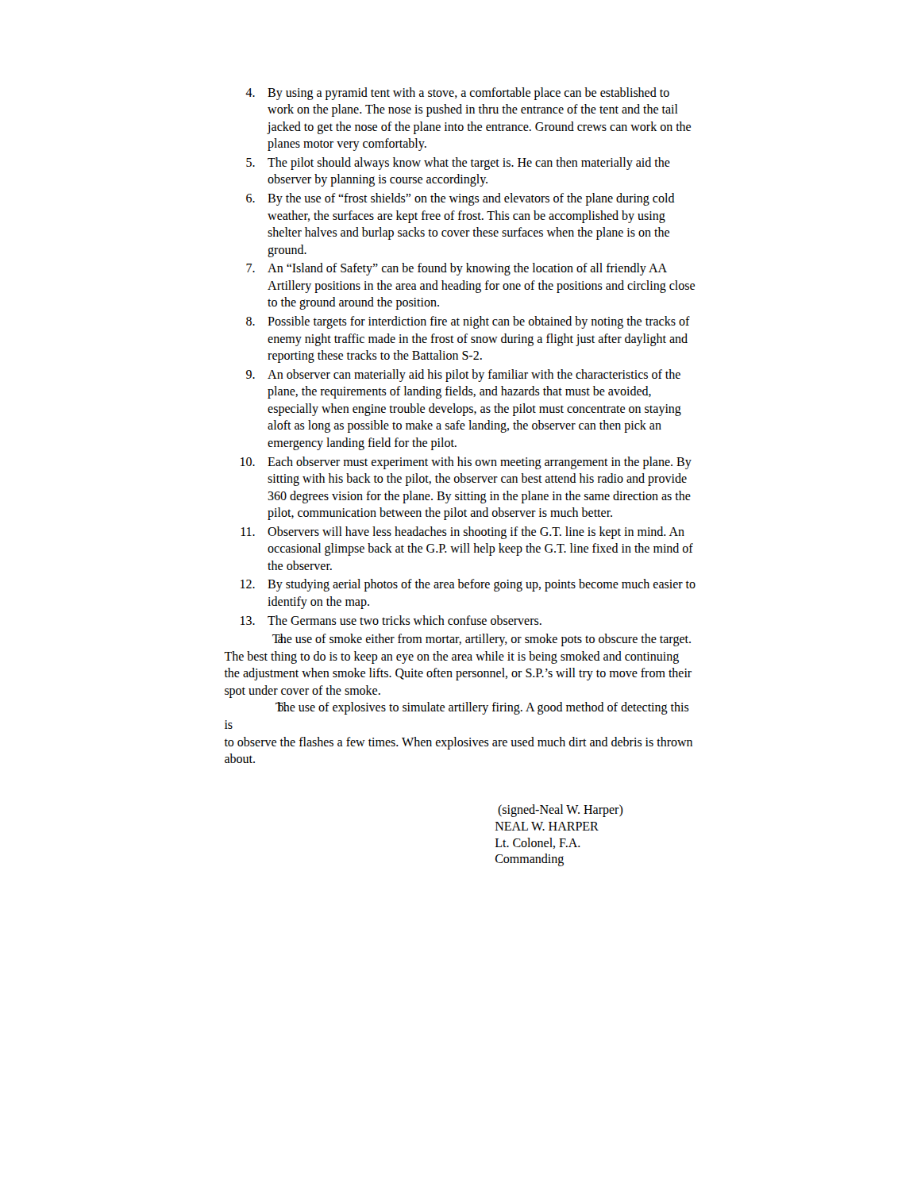By using a pyramid tent with a stove, a comfortable place can be established to work on the plane. The nose is pushed in thru the entrance of the tent and the tail jacked to get the nose of the plane into the entrance. Ground crews can work on the planes motor very comfortably.
The pilot should always know what the target is. He can then materially aid the observer by planning is course accordingly.
By the use of “frost shields” on the wings and elevators of the plane during cold weather, the surfaces are kept free of frost. This can be accomplished by using shelter halves and burlap sacks to cover these surfaces when the plane is on the ground.
An “Island of Safety” can be found by knowing the location of all friendly AA Artillery positions in the area and heading for one of the positions and circling close to the ground around the position.
Possible targets for interdiction fire at night can be obtained by noting the tracks of enemy night traffic made in the frost of snow during a flight just after daylight and reporting these tracks to the Battalion S-2.
An observer can materially aid his pilot by familiar with the characteristics of the plane, the requirements of landing fields, and hazards that must be avoided, especially when engine trouble develops, as the pilot must concentrate on staying aloft as long as possible to make a safe landing, the observer can then pick an emergency landing field for the pilot.
Each observer must experiment with his own meeting arrangement in the plane. By sitting with his back to the pilot, the observer can best attend his radio and provide 360 degrees vision for the plane. By sitting in the plane in the same direction as the pilot, communication between the pilot and observer is much better.
Observers will have less headaches in shooting if the G.T. line is kept in mind. An occasional glimpse back at the G.P. will help keep the G.T. line fixed in the mind of the observer.
By studying aerial photos of the area before going up, points become much easier to identify on the map.
The Germans use two tricks which confuse observers.
a. The use of smoke either from mortar, artillery, or smoke pots to obscure the target.
The best thing to do is to keep an eye on the area while it is being smoked and continuing the adjustment when smoke lifts. Quite often personnel, or S.P.’s will try to move from their spot under cover of the smoke.
b. The use of explosives to simulate artillery firing. A good method of detecting this is
to observe the flashes a few times. When explosives are used much dirt and debris is thrown about.
(signed-Neal W. Harper)
NEAL W. HARPER
Lt. Colonel, F.A.
Commanding